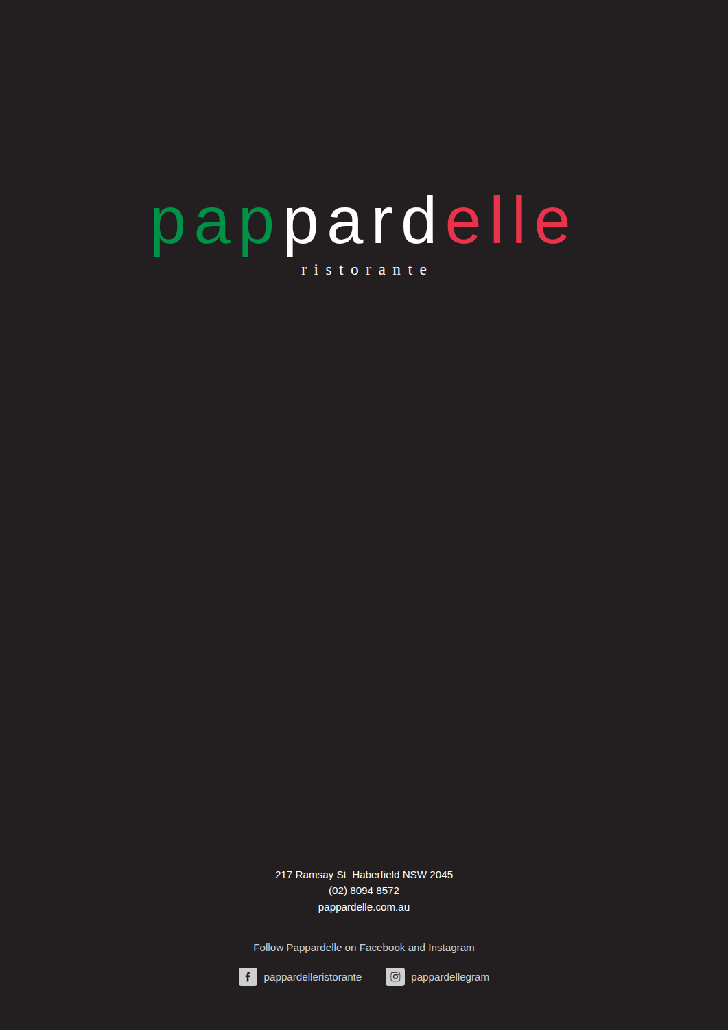pap pard elle
ristorante
217 Ramsay St Haberfield NSW 2045
(02) 8094 8572
pappardelle.com.au
Follow Pappardelle on Facebook and Instagram
pappardelleristorante pappardellegram